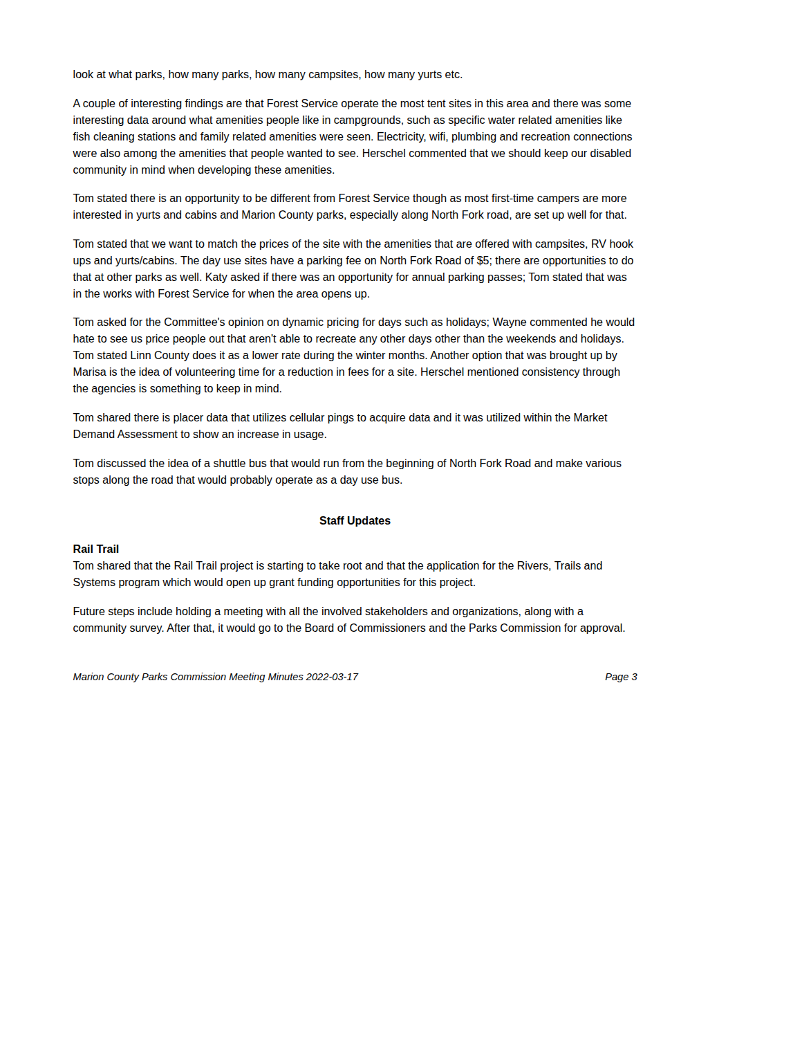look at what parks, how many parks, how many campsites, how many yurts etc.
A couple of interesting findings are that Forest Service operate the most tent sites in this area and there was some interesting data around what amenities people like in campgrounds, such as specific water related amenities like fish cleaning stations and family related amenities were seen. Electricity, wifi, plumbing and recreation connections were also among the amenities that people wanted to see. Herschel commented that we should keep our disabled community in mind when developing these amenities.
Tom stated there is an opportunity to be different from Forest Service though as most first-time campers are more interested in yurts and cabins and Marion County parks, especially along North Fork road, are set up well for that.
Tom stated that we want to match the prices of the site with the amenities that are offered with campsites, RV hook ups and yurts/cabins. The day use sites have a parking fee on North Fork Road of $5; there are opportunities to do that at other parks as well. Katy asked if there was an opportunity for annual parking passes; Tom stated that was in the works with Forest Service for when the area opens up.
Tom asked for the Committee's opinion on dynamic pricing for days such as holidays; Wayne commented he would hate to see us price people out that aren't able to recreate any other days other than the weekends and holidays. Tom stated Linn County does it as a lower rate during the winter months. Another option that was brought up by Marisa is the idea of volunteering time for a reduction in fees for a site. Herschel mentioned consistency through the agencies is something to keep in mind.
Tom shared there is placer data that utilizes cellular pings to acquire data and it was utilized within the Market Demand Assessment to show an increase in usage.
Tom discussed the idea of a shuttle bus that would run from the beginning of North Fork Road and make various stops along the road that would probably operate as a day use bus.
Staff Updates
Rail Trail
Tom shared that the Rail Trail project is starting to take root and that the application for the Rivers, Trails and Systems program which would open up grant funding opportunities for this project.
Future steps include holding a meeting with all the involved stakeholders and organizations, along with a community survey. After that, it would go to the Board of Commissioners and the Parks Commission for approval.
Marion County Parks Commission Meeting Minutes 2022-03-17 Page 3